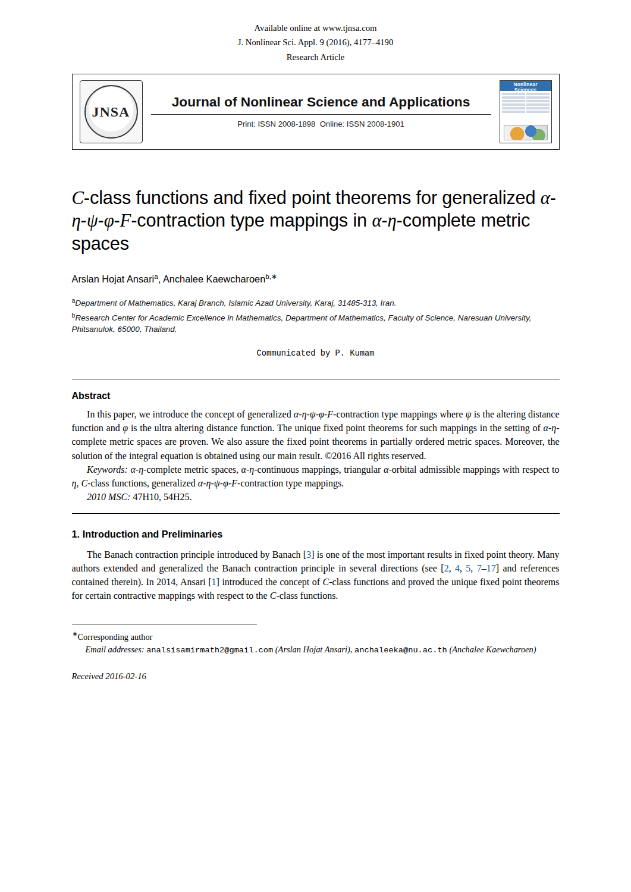Available online at www.tjnsa.com
J. Nonlinear Sci. Appl. 9 (2016), 4177–4190
Research Article
JNSA
Journal of Nonlinear Science and Applications
Print: ISSN 2008-1898 Online: ISSN 2008-1901
Nonlinear
Sciences
C-class functions and fixed point theorems for generalized α-η-ψ-φ-F-contraction type mappings in α-η-complete metric spaces
Arslan Hojat Ansaria, Anchalee Kaewcharoenb,∗
aDepartment of Mathematics, Karaj Branch, Islamic Azad University, Karaj, 31485-313, Iran.
bResearch Center for Academic Excellence in Mathematics, Department of Mathematics, Faculty of Science, Naresuan University, Phitsanulok, 65000, Thailand.
Communicated by P. Kumam
Abstract
In this paper, we introduce the concept of generalized α-η-ψ-φ-F-contraction type mappings where ψ is the altering distance function and φ is the ultra altering distance function. The unique fixed point theorems for such mappings in the setting of α-η-complete metric spaces are proven. We also assure the fixed point theorems in partially ordered metric spaces. Moreover, the solution of the integral equation is obtained using our main result. ©2016 All rights reserved.
Keywords: α-η-complete metric spaces, α-η-continuous mappings, triangular α-orbital admissible mappings with respect to η, C-class functions, generalized α-η-ψ-φ-F-contraction type mappings.
2010 MSC: 47H10, 54H25.
1. Introduction and Preliminaries
The Banach contraction principle introduced by Banach [3] is one of the most important results in fixed point theory. Many authors extended and generalized the Banach contraction principle in several directions (see [2, 4, 5, 7–17] and references contained therein). In 2014, Ansari [1] introduced the concept of C-class functions and proved the unique fixed point theorems for certain contractive mappings with respect to the C-class functions.
∗Corresponding author
Email addresses: analsisamirmath2@gmail.com (Arslan Hojat Ansari), anchaleeka@nu.ac.th (Anchalee Kaewcharoen)
Received 2016-02-16